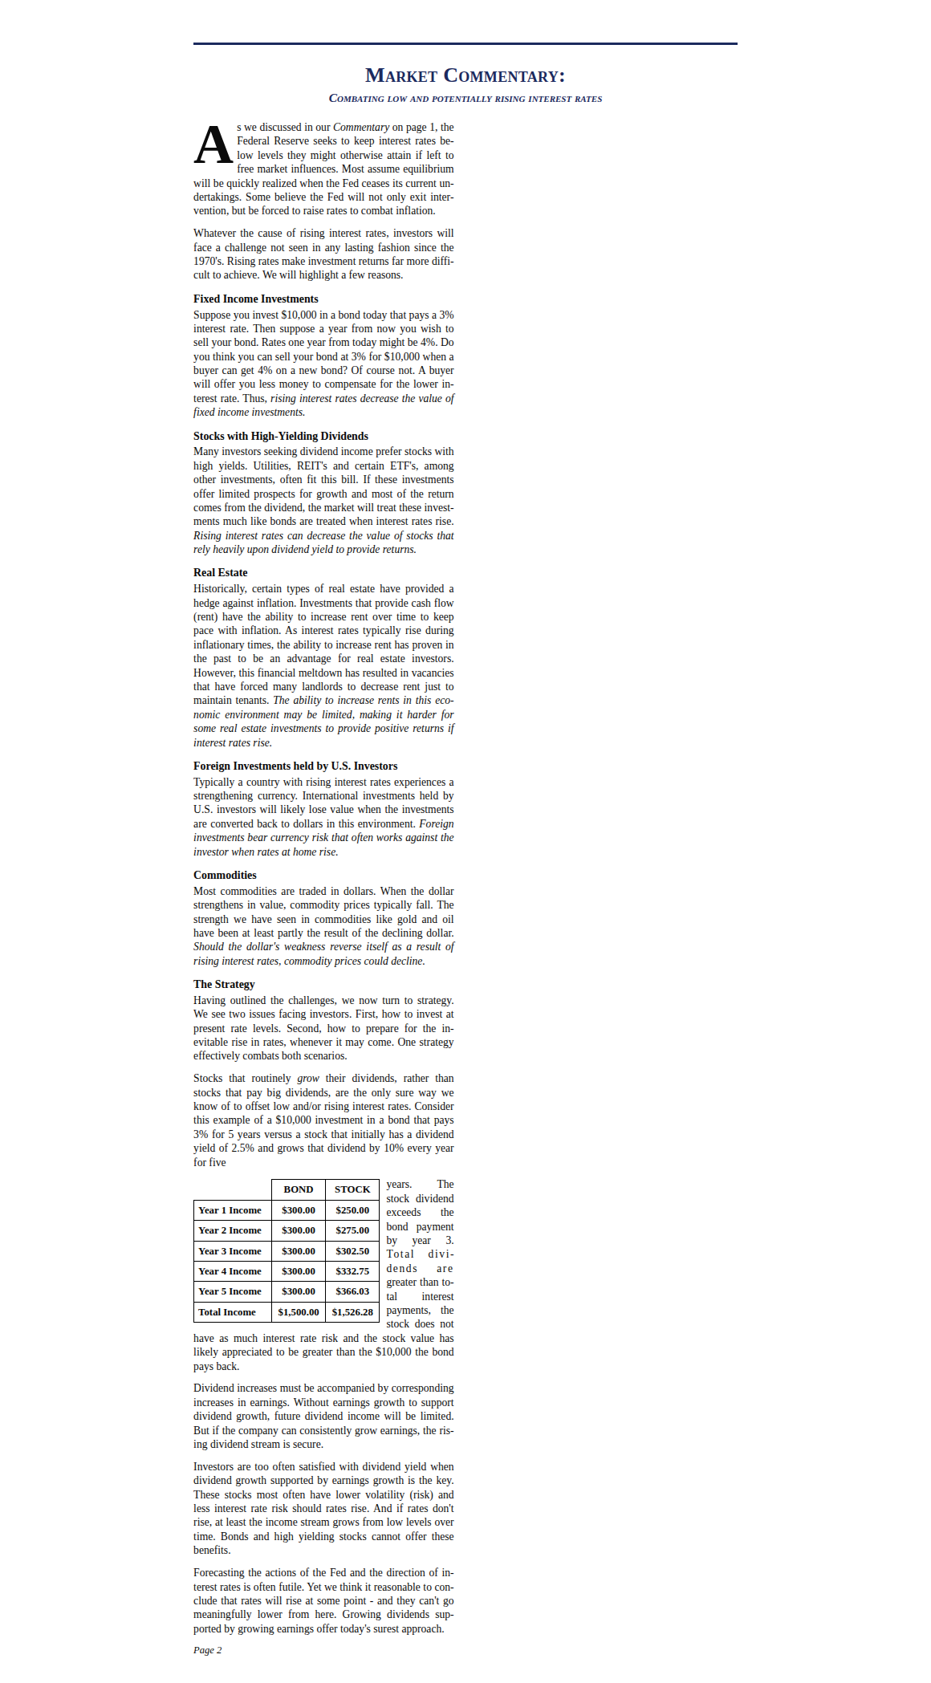Market Commentary:
Combating low and potentially rising interest rates
As we discussed in our Commentary on page 1, the Federal Reserve seeks to keep interest rates below levels they might otherwise attain if left to free market influences. Most assume equilibrium will be quickly realized when the Fed ceases its current undertakings. Some believe the Fed will not only exit intervention, but be forced to raise rates to combat inflation.
Whatever the cause of rising interest rates, investors will face a challenge not seen in any lasting fashion since the 1970's. Rising rates make investment returns far more difficult to achieve. We will highlight a few reasons.
Fixed Income Investments
Suppose you invest $10,000 in a bond today that pays a 3% interest rate. Then suppose a year from now you wish to sell your bond. Rates one year from today might be 4%. Do you think you can sell your bond at 3% for $10,000 when a buyer can get 4% on a new bond? Of course not. A buyer will offer you less money to compensate for the lower interest rate. Thus, rising interest rates decrease the value of fixed income investments.
Stocks with High-Yielding Dividends
Many investors seeking dividend income prefer stocks with high yields. Utilities, REIT's and certain ETF's, among other investments, often fit this bill. If these investments offer limited prospects for growth and most of the return comes from the dividend, the market will treat these investments much like bonds are treated when interest rates rise. Rising interest rates can decrease the value of stocks that rely heavily upon dividend yield to provide returns.
Real Estate
Historically, certain types of real estate have provided a hedge against inflation. Investments that provide cash flow (rent) have the ability to increase rent over time to keep pace with inflation. As interest rates typically rise during inflationary times, the ability to increase rent has proven in the past to be an advantage for real estate investors. However, this financial meltdown has resulted in vacancies that have forced many landlords to decrease rent just to maintain tenants. The ability to increase rents in this economic environment may be limited, making it harder for some real estate investments to provide positive returns if interest rates rise.
Foreign Investments held by U.S. Investors
Typically a country with rising interest rates experiences a strengthening currency. International investments held by U.S. investors will likely lose value when the investments are converted back to dollars in this environment. Foreign investments bear currency risk that often works against the investor when rates at home rise.
Commodities
Most commodities are traded in dollars. When the dollar strengthens in value, commodity prices typically fall. The strength we have seen in commodities like gold and oil have been at least partly the result of the declining dollar. Should the dollar's weakness reverse itself as a result of rising interest rates, commodity prices could decline.
The Strategy
Having outlined the challenges, we now turn to strategy. We see two issues facing investors. First, how to invest at present rate levels. Second, how to prepare for the inevitable rise in rates, whenever it may come. One strategy effectively combats both scenarios.
Stocks that routinely grow their dividends, rather than stocks that pay big dividends, are the only sure way we know of to offset low and/or rising interest rates. Consider this example of a $10,000 investment in a bond that pays 3% for 5 years versus a stock that initially has a dividend yield of 2.5% and grows that dividend by 10% every year for five
| | BOND | STOCK |
| --- | --- | --- |
| Year 1 Income | $300.00 | $250.00 |
| Year 2 Income | $300.00 | $275.00 |
| Year 3 Income | $300.00 | $302.50 |
| Year 4 Income | $300.00 | $332.75 |
| Year 5 Income | $300.00 | $366.03 |
| Total Income | $1,500.00 | $1,526.28 |
years. The stock dividend exceeds the bond payment by year 3. Total dividends are greater than total interest payments, the stock does not have as much interest rate risk and the stock value has likely appreciated to be greater than the $10,000 the bond pays back.
Dividend increases must be accompanied by corresponding increases in earnings. Without earnings growth to support dividend growth, future dividend income will be limited. But if the company can consistently grow earnings, the rising dividend stream is secure.
Investors are too often satisfied with dividend yield when dividend growth supported by earnings growth is the key. These stocks most often have lower volatility (risk) and less interest rate risk should rates rise. And if rates don't rise, at least the income stream grows from low levels over time. Bonds and high yielding stocks cannot offer these benefits.
Forecasting the actions of the Fed and the direction of interest rates is often futile. Yet we think it reasonable to conclude that rates will rise at some point - and they can't go meaningfully lower from here. Growing dividends supported by growing earnings offer today's surest approach.
Page 2